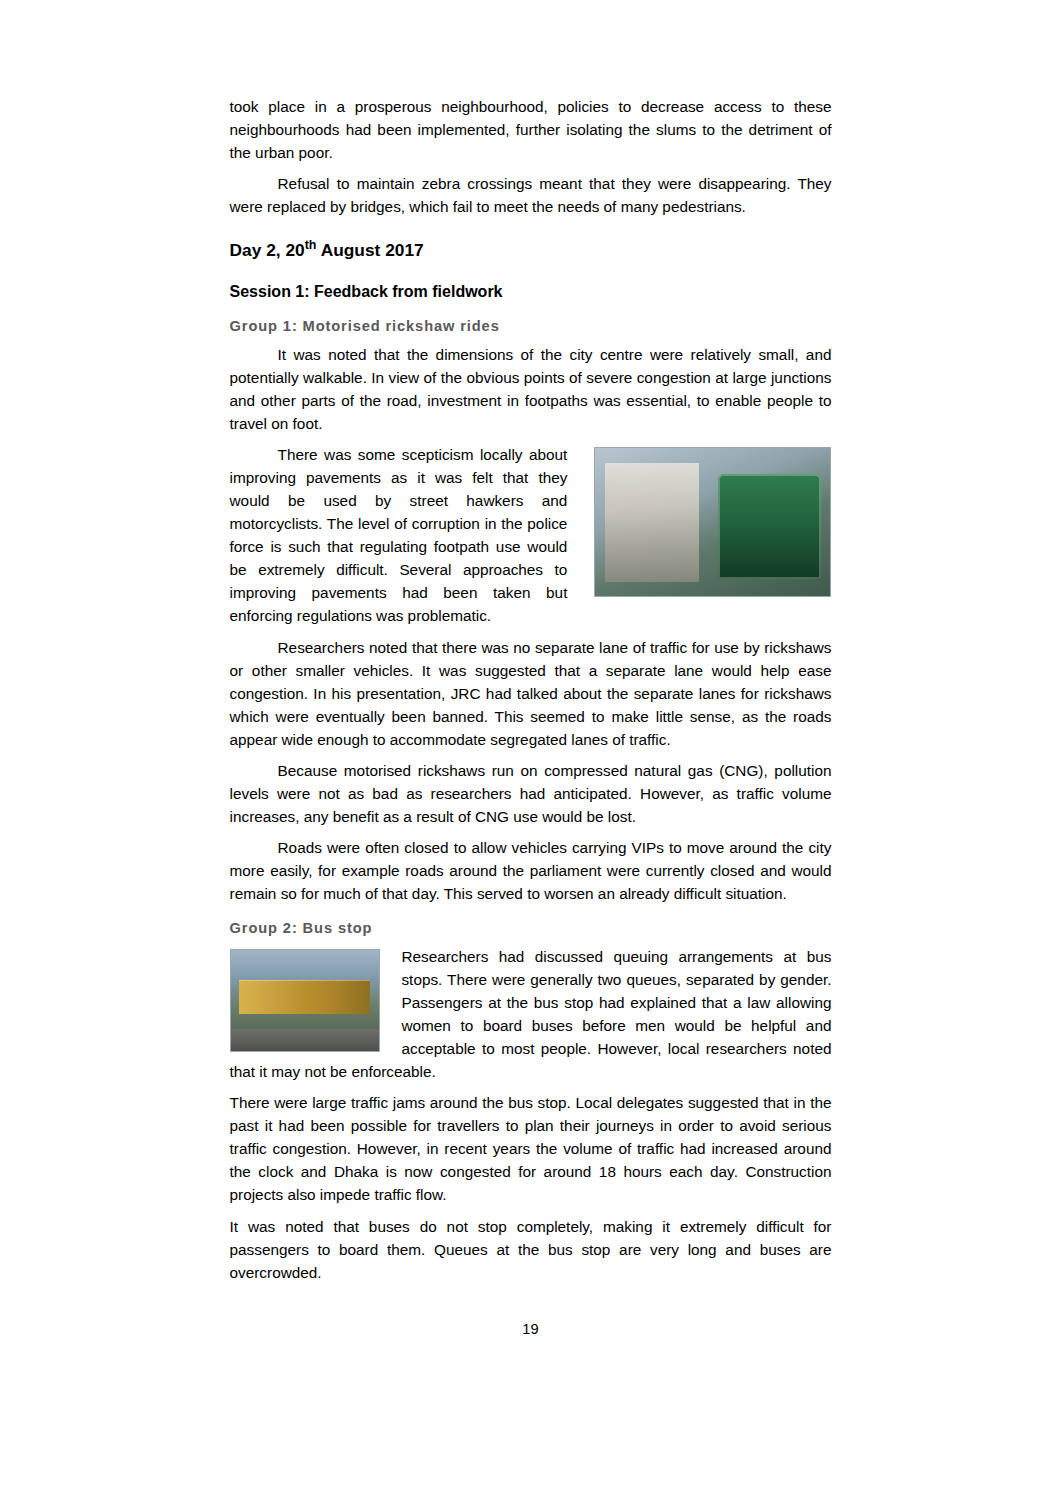took place in a prosperous neighbourhood, policies to decrease access to these neighbourhoods had been implemented, further isolating the slums to the detriment of the urban poor.
Refusal to maintain zebra crossings meant that they were disappearing. They were replaced by bridges, which fail to meet the needs of many pedestrians.
Day 2, 20th August 2017
Session 1: Feedback from fieldwork
Group 1: Motorised rickshaw rides
It was noted that the dimensions of the city centre were relatively small, and potentially walkable. In view of the obvious points of severe congestion at large junctions and other parts of the road, investment in footpaths was essential, to enable people to travel on foot.
There was some scepticism locally about improving pavements as it was felt that they would be used by street hawkers and motorcyclists. The level of corruption in the police force is such that regulating footpath use would be extremely difficult. Several approaches to improving pavements had been taken but enforcing regulations was problematic.
Researchers noted that there was no separate lane of traffic for use by rickshaws or other smaller vehicles. It was suggested that a separate lane would help ease congestion. In his presentation, JRC had talked about the separate lanes for rickshaws which were eventually been banned. This seemed to make little sense, as the roads appear wide enough to accommodate segregated lanes of traffic.
Because motorised rickshaws run on compressed natural gas (CNG), pollution levels were not as bad as researchers had anticipated. However, as traffic volume increases, any benefit as a result of CNG use would be lost.
Roads were often closed to allow vehicles carrying VIPs to move around the city more easily, for example roads around the parliament were currently closed and would remain so for much of that day. This served to worsen an already difficult situation.
Group 2: Bus stop
Researchers had discussed queuing arrangements at bus stops. There were generally two queues, separated by gender. Passengers at the bus stop had explained that a law allowing women to board buses before men would be helpful and acceptable to most people. However, local researchers noted that it may not be enforceable.
There were large traffic jams around the bus stop. Local delegates suggested that in the past it had been possible for travellers to plan their journeys in order to avoid serious traffic congestion. However, in recent years the volume of traffic had increased around the clock and Dhaka is now congested for around 18 hours each day. Construction projects also impede traffic flow.
It was noted that buses do not stop completely, making it extremely difficult for passengers to board them. Queues at the bus stop are very long and buses are overcrowded.
19